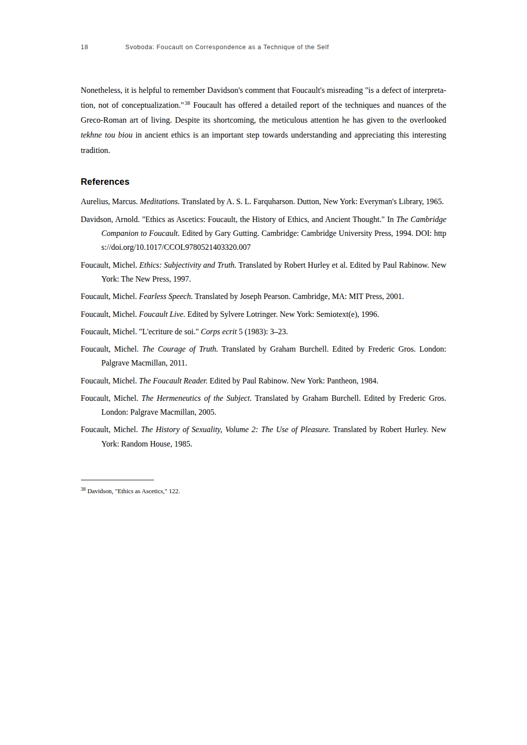18 Svoboda: Foucault on Correspondence as a Technique of the Self
Nonetheless, it is helpful to remember Davidson's comment that Foucault's misreading "is a defect of interpretation, not of conceptualization."38 Foucault has offered a detailed report of the techniques and nuances of the Greco-Roman art of living. Despite its shortcoming, the meticulous attention he has given to the overlooked tekhne tou biou in ancient ethics is an important step towards understanding and appreciating this interesting tradition.
References
Aurelius, Marcus. Meditations. Translated by A. S. L. Farquharson. Dutton, New York: Everyman's Library, 1965.
Davidson, Arnold. "Ethics as Ascetics: Foucault, the History of Ethics, and Ancient Thought." In The Cambridge Companion to Foucault. Edited by Gary Gutting. Cambridge: Cambridge University Press, 1994. DOI: https://doi.org/10.1017/CCOL9780521403320.007
Foucault, Michel. Ethics: Subjectivity and Truth. Translated by Robert Hurley et al. Edited by Paul Rabinow. New York: The New Press, 1997.
Foucault, Michel. Fearless Speech. Translated by Joseph Pearson. Cambridge, MA: MIT Press, 2001.
Foucault, Michel. Foucault Live. Edited by Sylvere Lotringer. New York: Semiotext(e), 1996.
Foucault, Michel. "L'ecriture de soi." Corps ecrit 5 (1983): 3–23.
Foucault, Michel. The Courage of Truth. Translated by Graham Burchell. Edited by Frederic Gros. London: Palgrave Macmillan, 2011.
Foucault, Michel. The Foucault Reader. Edited by Paul Rabinow. New York: Pantheon, 1984.
Foucault, Michel. The Hermeneutics of the Subject. Translated by Graham Burchell. Edited by Frederic Gros. London: Palgrave Macmillan, 2005.
Foucault, Michel. The History of Sexuality, Volume 2: The Use of Pleasure. Translated by Robert Hurley. New York: Random House, 1985.
38Davidson, "Ethics as Ascetics," 122.